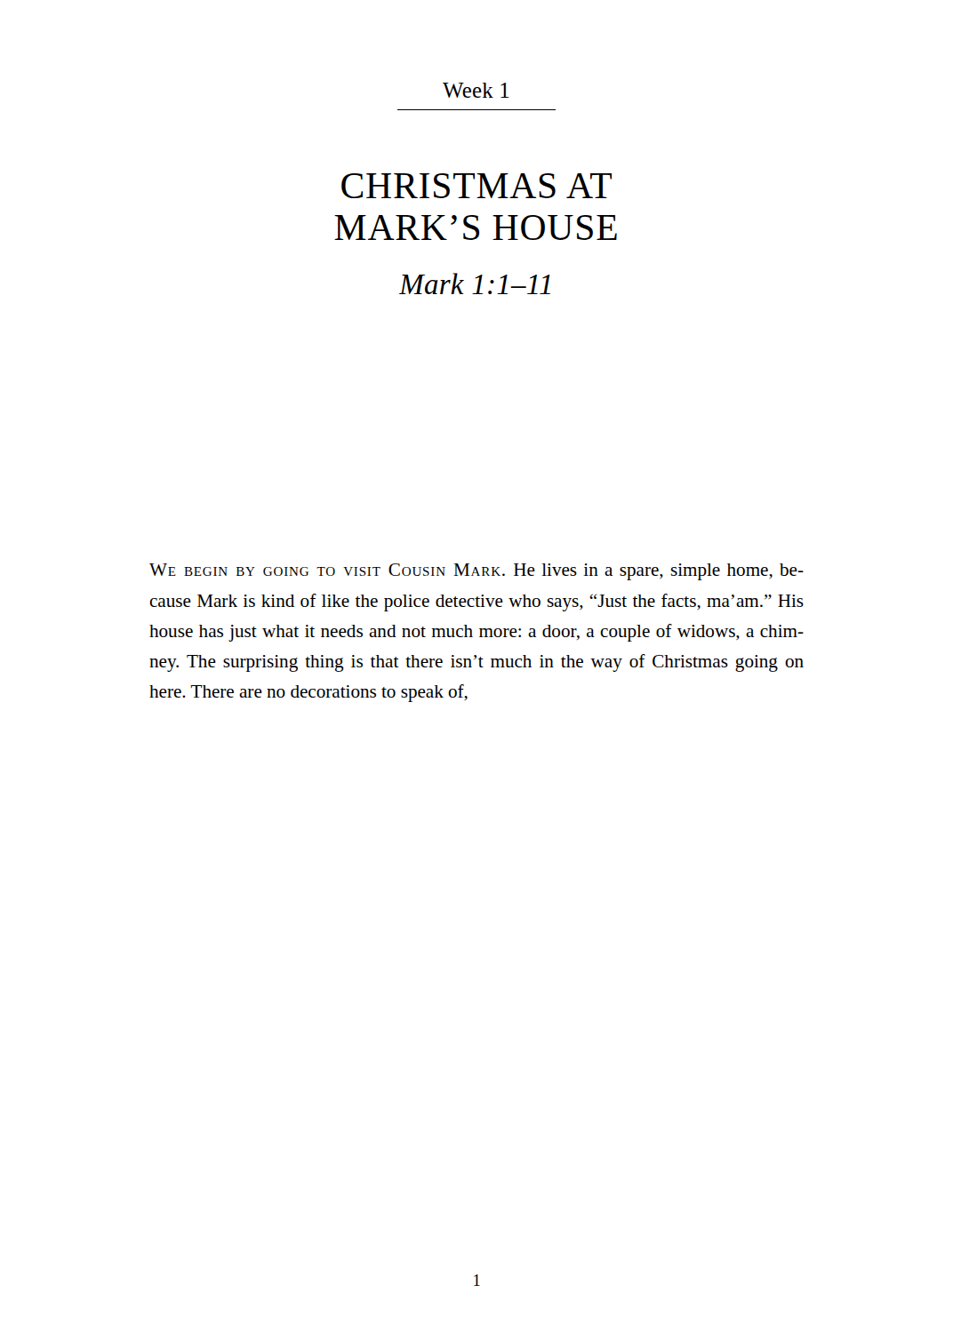Week 1
CHRISTMAS AT
MARK’S HOUSE
Mark 1:1–11
We begin by going to visit Cousin Mark. He lives in a spare, simple home, because Mark is kind of like the police detective who says, “Just the facts, ma’am.” His house has just what it needs and not much more: a door, a couple of widows, a chimney. The surprising thing is that there isn’t much in the way of Christmas going on here. There are no decorations to speak of,
1